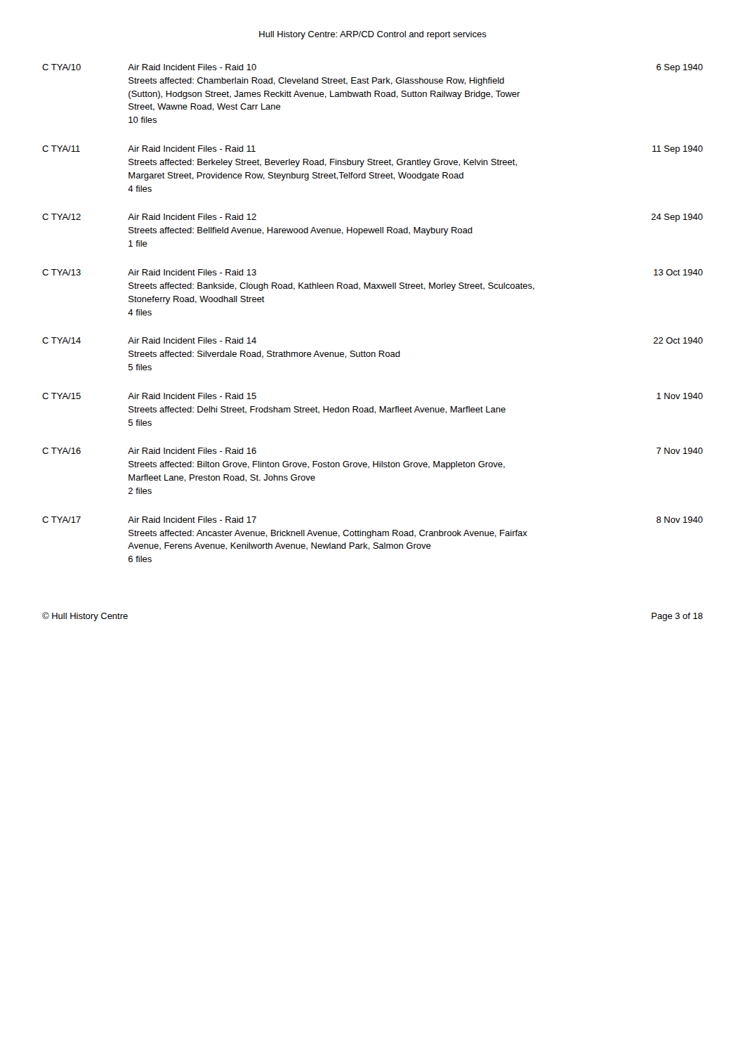Hull History Centre: ARP/CD Control and report services
| C TYA/10 | Air Raid Incident Files - Raid 10 Streets affected: Chamberlain Road, Cleveland Street, East Park, Glasshouse Row, Highfield (Sutton), Hodgson Street, James Reckitt Avenue, Lambwath Road, Sutton Railway Bridge, Tower Street, Wawne Road, West Carr Lane 10 files | 6 Sep 1940 |
| C TYA/11 | Air Raid Incident Files - Raid 11 Streets affected: Berkeley Street, Beverley Road, Finsbury Street, Grantley Grove, Kelvin Street, Margaret Street, Providence Row, Steynburg Street,Telford Street, Woodgate Road 4 files | 11 Sep 1940 |
| C TYA/12 | Air Raid Incident Files - Raid 12 Streets affected: Bellfield Avenue, Harewood Avenue, Hopewell Road, Maybury Road 1 file | 24 Sep 1940 |
| C TYA/13 | Air Raid Incident Files - Raid 13 Streets affected: Bankside, Clough Road, Kathleen Road, Maxwell Street, Morley Street, Sculcoates, Stoneferry Road, Woodhall Street 4 files | 13 Oct 1940 |
| C TYA/14 | Air Raid Incident Files - Raid 14 Streets affected: Silverdale Road, Strathmore Avenue, Sutton Road 5 files | 22 Oct 1940 |
| C TYA/15 | Air Raid Incident Files - Raid 15 Streets affected: Delhi Street, Frodsham Street, Hedon Road, Marfleet Avenue, Marfleet Lane 5 files | 1 Nov 1940 |
| C TYA/16 | Air Raid Incident Files - Raid 16 Streets affected: Bilton Grove, Flinton Grove, Foston Grove, Hilston Grove, Mappleton Grove, Marfleet Lane, Preston Road, St. Johns Grove 2 files | 7 Nov 1940 |
| C TYA/17 | Air Raid Incident Files - Raid 17 Streets affected: Ancaster Avenue, Bricknell Avenue, Cottingham Road, Cranbrook Avenue, Fairfax Avenue, Ferens Avenue, Kenilworth Avenue, Newland Park, Salmon Grove 6 files | 8 Nov 1940 |
© Hull History Centre Page 3 of 18